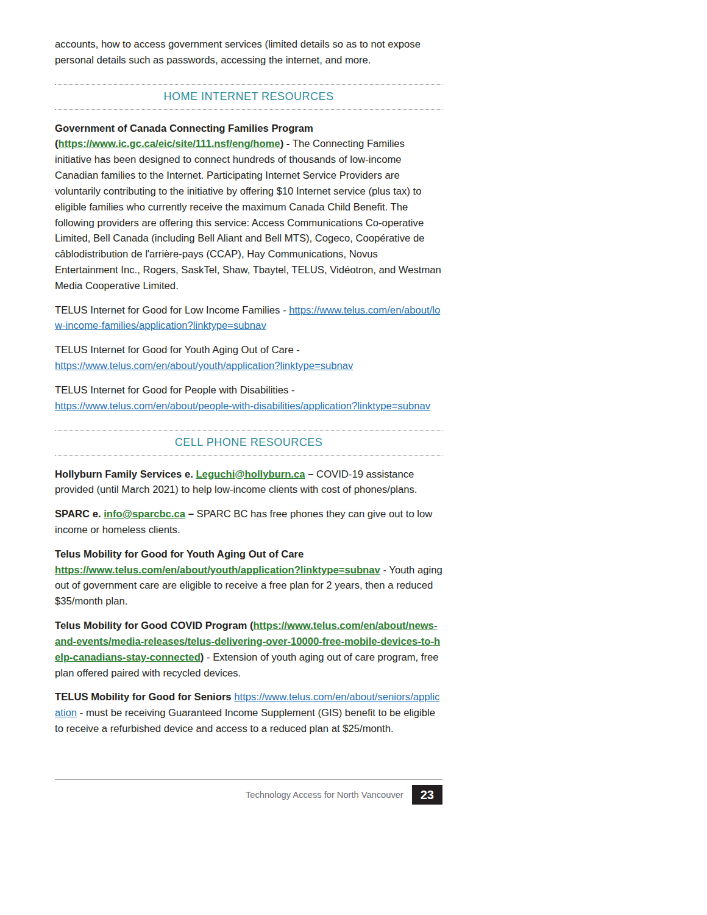accounts, how to access government services (limited details so as to not expose personal details such as passwords, accessing the internet, and more.
HOME INTERNET RESOURCES
Government of Canada Connecting Families Program
(https://www.ic.gc.ca/eic/site/111.nsf/eng/home) - The Connecting Families initiative has been designed to connect hundreds of thousands of low-income Canadian families to the Internet. Participating Internet Service Providers are voluntarily contributing to the initiative by offering $10 Internet service (plus tax) to eligible families who currently receive the maximum Canada Child Benefit. The following providers are offering this service: Access Communications Co-operative Limited, Bell Canada (including Bell Aliant and Bell MTS), Cogeco, Coopérative de câblodistribution de l'arrière-pays (CCAP), Hay Communications, Novus Entertainment Inc., Rogers, SaskTel, Shaw, Tbaytel, TELUS, Vidéotron, and Westman Media Cooperative Limited.
TELUS Internet for Good for Low Income Families - https://www.telus.com/en/about/low-income-families/application?linktype=subnav
TELUS Internet for Good for Youth Aging Out of Care -
https://www.telus.com/en/about/youth/application?linktype=subnav
TELUS Internet for Good for People with Disabilities -
https://www.telus.com/en/about/people-with-disabilities/application?linktype=subnav
CELL PHONE RESOURCES
Hollyburn Family Services e. Leguchi@hollyburn.ca – COVID-19 assistance provided (until March 2021) to help low-income clients with cost of phones/plans.
SPARC e. info@sparcbc.ca – SPARC BC has free phones they can give out to low income or homeless clients.
Telus Mobility for Good for Youth Aging Out of Care
https://www.telus.com/en/about/youth/application?linktype=subnav - Youth aging out of government care are eligible to receive a free plan for 2 years, then a reduced $35/month plan.
Telus Mobility for Good COVID Program (https://www.telus.com/en/about/news-and-events/media-releases/telus-delivering-over-10000-free-mobile-devices-to-help-canadians-stay-connected) - Extension of youth aging out of care program, free plan offered paired with recycled devices.
TELUS Mobility for Good for Seniors https://www.telus.com/en/about/seniors/application - must be receiving Guaranteed Income Supplement (GIS) benefit to be eligible to receive a refurbished device and access to a reduced plan at $25/month.
Technology Access for North Vancouver 23